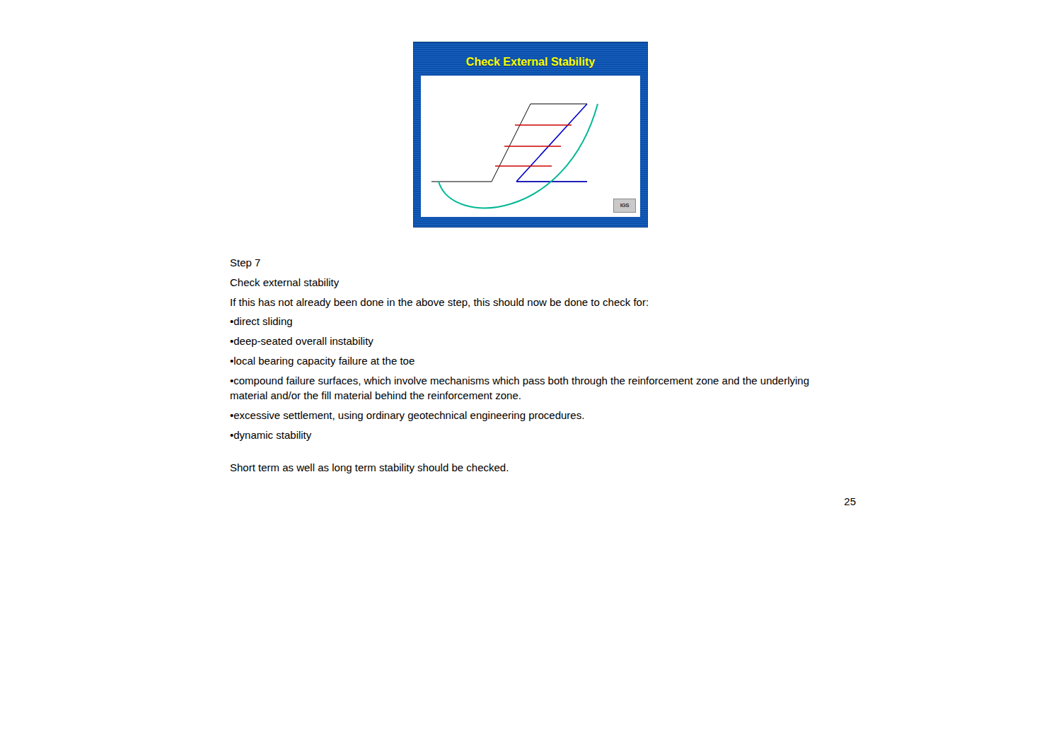Check External Stability
IGS
Step 7
Check external stability
If this has not already been done in the above step, this should now be done to check for:
•direct sliding
•deep-seated overall instability
•local bearing capacity failure at the toe
•compound failure surfaces, which involve mechanisms which pass both through the reinforcement zone and the underlying material and/or the fill material behind the reinforcement zone.
•excessive settlement, using ordinary geotechnical engineering procedures.
•dynamic stability
Short term as well as long term stability should be checked.
25